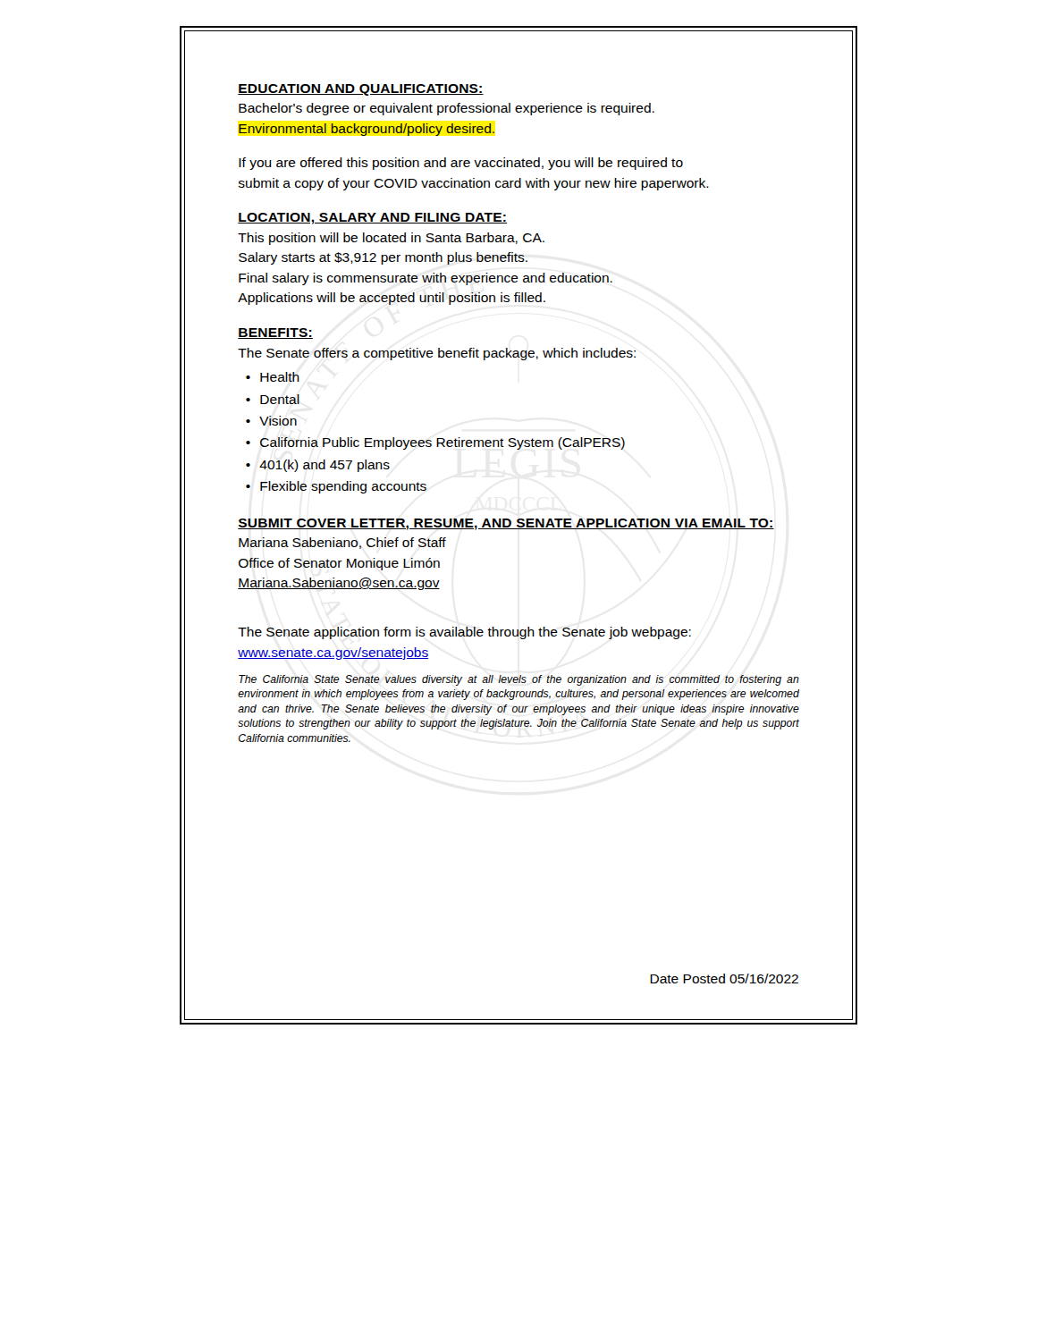SENATE OF THE STATE OF CALIFORNIA LEGIS MDCCCL
EDUCATION AND QUALIFICATIONS:
Bachelor's degree or equivalent professional experience is required.
Environmental background/policy desired.
If you are offered this position and are vaccinated, you will be required to
submit a copy of your COVID vaccination card with your new hire paperwork.
LOCATION, SALARY AND FILING DATE:
This position will be located in Santa Barbara, CA.
Salary starts at $3,912 per month plus benefits.
Final salary is commensurate with experience and education.
Applications will be accepted until position is filled.
BENEFITS:
The Senate offers a competitive benefit package, which includes:
Health
Dental
Vision
California Public Employees Retirement System (CalPERS)
401(k) and 457 plans
Flexible spending accounts
SUBMIT COVER LETTER, RESUME, AND SENATE APPLICATION VIA EMAIL TO:
Mariana Sabeniano, Chief of Staff
Office of Senator Monique Limón
Mariana.Sabeniano@sen.ca.gov
The Senate application form is available through the Senate job webpage:
www.senate.ca.gov/senatejobs
The California State Senate values diversity at all levels of the organization and is committed to fostering an environment in which employees from a variety of backgrounds, cultures, and personal experiences are welcomed and can thrive. The Senate believes the diversity of our employees and their unique ideas inspire innovative solutions to strengthen our ability to support the legislature. Join the California State Senate and help us support California communities.
Date Posted 05/16/2022